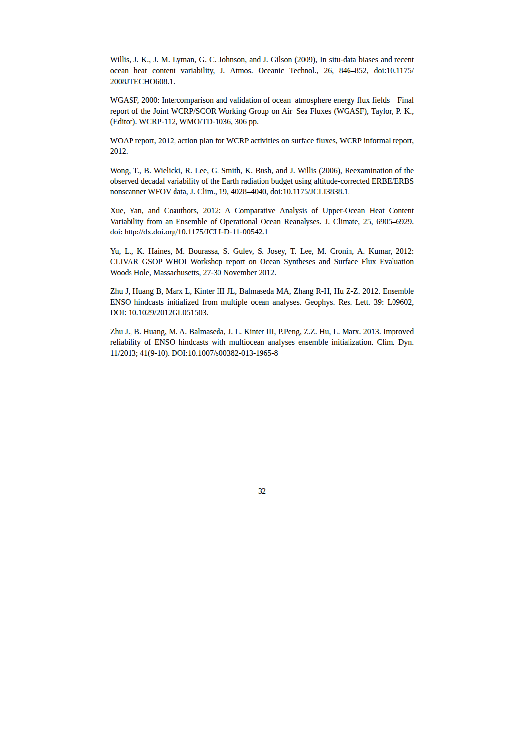Willis, J. K., J. M. Lyman, G. C. Johnson, and J. Gilson (2009), In situ-data biases and recent ocean heat content variability, J. Atmos. Oceanic Technol., 26, 846–852, doi:10.1175/ 2008JTECHO608.1.
WGASF, 2000: Intercomparison and validation of ocean–atmosphere energy flux fields—Final report of the Joint WCRP/SCOR Working Group on Air–Sea Fluxes (WGASF), Taylor, P. K., (Editor). WCRP-112, WMO/TD-1036, 306 pp.
WOAP report, 2012, action plan for WCRP activities on surface fluxes, WCRP informal report, 2012.
Wong, T., B. Wielicki, R. Lee, G. Smith, K. Bush, and J. Willis (2006), Reexamination of the observed decadal variability of the Earth radiation budget using altitude-corrected ERBE/ERBS nonscanner WFOV data, J. Clim., 19, 4028–4040, doi:10.1175/JCLI3838.1.
Xue, Yan, and Coauthors, 2012: A Comparative Analysis of Upper-Ocean Heat Content Variability from an Ensemble of Operational Ocean Reanalyses. J. Climate, 25, 6905–6929. doi: http://dx.doi.org/10.1175/JCLI-D-11-00542.1
Yu, L., K. Haines, M. Bourassa, S. Gulev, S. Josey, T. Lee, M. Cronin, A. Kumar, 2012: CLIVAR GSOP WHOI Workshop report on Ocean Syntheses and Surface Flux Evaluation Woods Hole, Massachusetts, 27-30 November 2012.
Zhu J, Huang B, Marx L, Kinter III JL, Balmaseda MA, Zhang R-H, Hu Z-Z. 2012. Ensemble ENSO hindcasts initialized from multiple ocean analyses. Geophys. Res. Lett. 39: L09602, DOI: 10.1029/2012GL051503.
Zhu J., B. Huang, M. A. Balmaseda, J. L. Kinter III, P.Peng, Z.Z. Hu, L. Marx. 2013. Improved reliability of ENSO hindcasts with multiocean analyses ensemble initialization. Clim. Dyn. 11/2013; 41(9-10). DOI:10.1007/s00382-013-1965-8
32